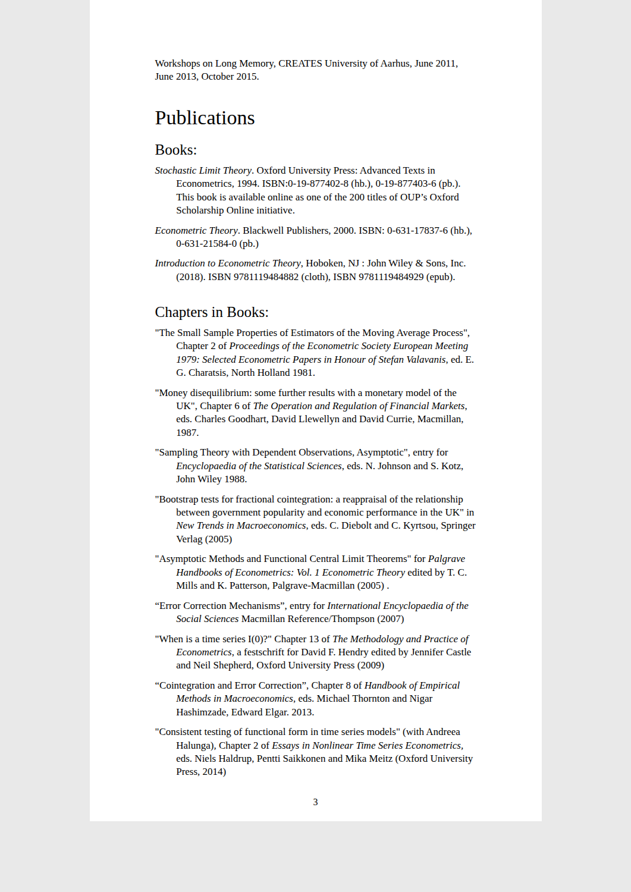Workshops on Long Memory, CREATES University of Aarhus, June 2011, June 2013, October 2015.
Publications
Books:
Stochastic Limit Theory. Oxford University Press: Advanced Texts in Econometrics, 1994. ISBN:0-19-877402-8 (hb.), 0-19-877403-6 (pb.).This book is available online as one of the 200 titles of OUP’s Oxford Scholarship Online initiative.
Econometric Theory. Blackwell Publishers, 2000. ISBN: 0-631-17837-6 (hb.), 0-631-21584-0 (pb.)
Introduction to Econometric Theory, Hoboken, NJ : John Wiley & Sons, Inc. (2018). ISBN 9781119484882 (cloth), ISBN 9781119484929 (epub).
Chapters in Books:
"The Small Sample Properties of Estimators of the Moving Average Process", Chapter 2 of Proceedings of the Econometric Society European Meeting 1979: Selected Econometric Papers in Honour of Stefan Valavanis, ed. E. G. Charatsis, North Holland 1981.
"Money disequilibrium: some further results with a monetary model of the UK", Chapter 6 of The Operation and Regulation of Financial Markets, eds. Charles Goodhart, David Llewellyn and David Currie, Macmillan, 1987.
"Sampling Theory with Dependent Observations, Asymptotic", entry for Encyclopaedia of the Statistical Sciences, eds. N. Johnson and S. Kotz, John Wiley 1988.
"Bootstrap tests for fractional cointegration: a reappraisal of the relationship between government popularity and economic performance in the UK" in New Trends in Macroeconomics, eds. C. Diebolt and C. Kyrtsou, Springer Verlag (2005)
"Asymptotic Methods and Functional Central Limit Theorems" for Palgrave Handbooks of Econometrics: Vol. 1 Econometric Theory edited by T. C. Mills and K. Patterson, Palgrave-Macmillan (2005) .
“Error Correction Mechanisms”, entry for International Encyclopaedia of the Social Sciences Macmillan Reference/Thompson (2007)
"When is a time series I(0)?" Chapter 13 of The Methodology and Practice of Econometrics, a festschrift for David F. Hendry edited by Jennifer Castle and Neil Shepherd, Oxford University Press (2009)
“Cointegration and Error Correction”, Chapter 8 of Handbook of Empirical Methods in Macroeconomics, eds. Michael Thornton and Nigar Hashimzade, Edward Elgar. 2013.
"Consistent testing of functional form in time series models" (with Andreea Halunga), Chapter 2 of Essays in Nonlinear Time Series Econometrics, eds. Niels Haldrup, Pentti Saikkonen and Mika Meitz (Oxford University Press, 2014)
3